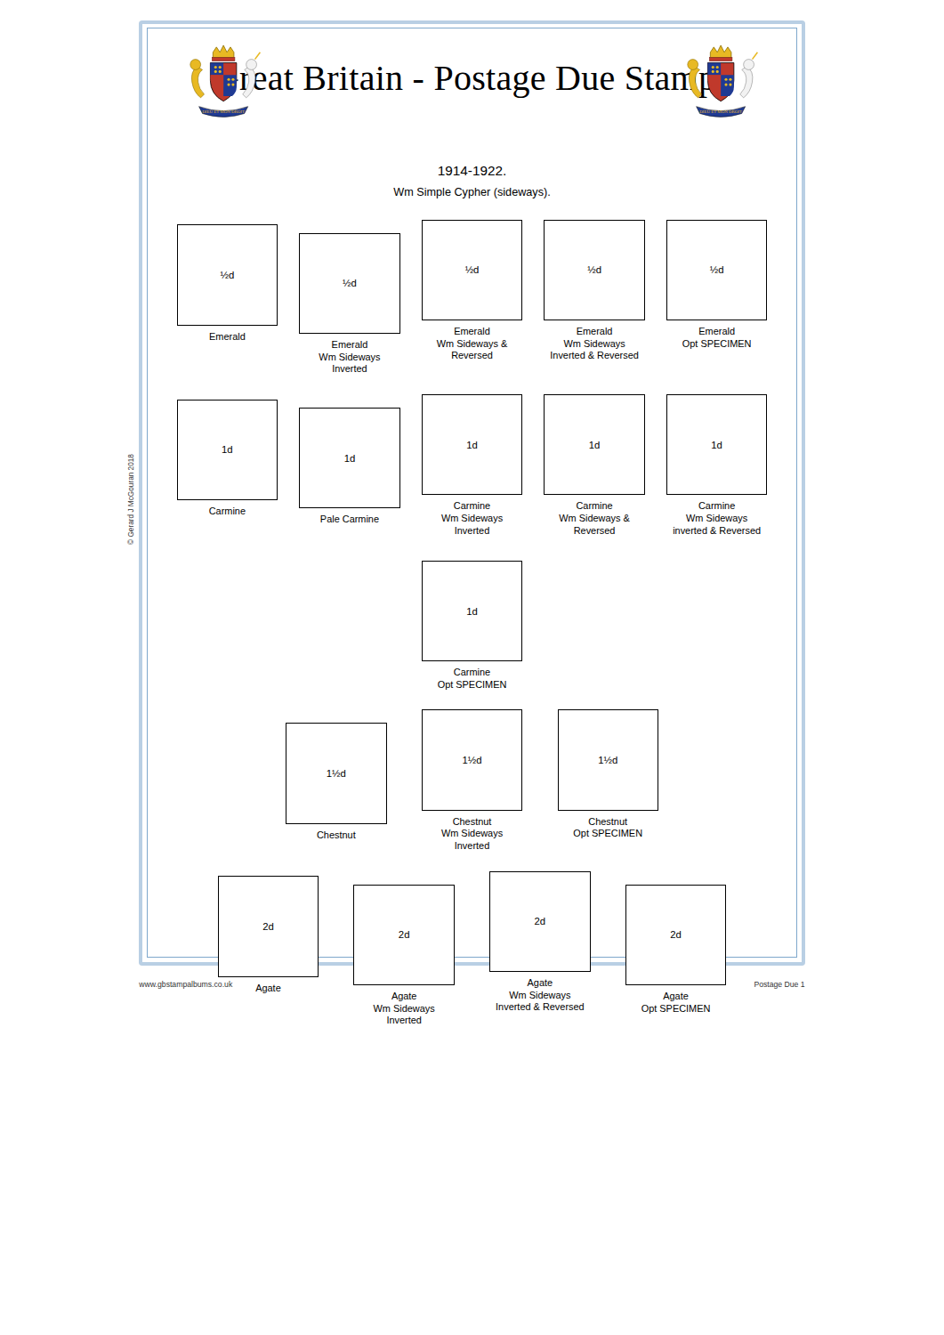© Gerard J McGouran 2018
DIEU ET MON DROIT
Great Britain - Postage Due Stamps
DIEU ET MON DROIT
1914-1922.
Wm Simple Cypher (sideways).
½d
Emerald
½d
Emerald
Wm Sideways
Inverted
½d
Emerald
Wm Sideways &
Reversed
½d
Emerald
Wm Sideways
Inverted & Reversed
½d
Emerald
Opt SPECIMEN
1d
Carmine
1d
Pale Carmine
1d
Carmine
Wm Sideways
Inverted
1d
Carmine
Wm Sideways &
Reversed
1d
Carmine
Wm Sideways
inverted & Reversed
1d
Carmine
Opt SPECIMEN
1½d
Chestnut
1½d
Chestnut
Wm Sideways
Inverted
1½d
Chestnut
Opt SPECIMEN
2d
Agate
2d
Agate
Wm Sideways
Inverted
2d
Agate
Wm Sideways
Inverted & Reversed
2d
Agate
Opt SPECIMEN
www.gbstampalbums.co.uk Postage Due 1